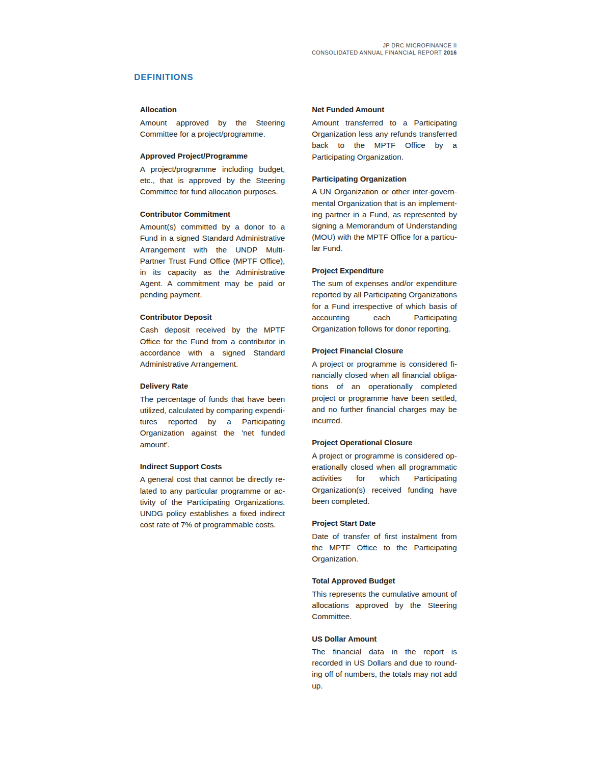JP DRC MICROFINANCE II
CONSOLIDATED ANNUAL FINANCIAL REPORT 2016
Definitions
Allocation
Amount approved by the Steering Committee for a project/programme.
Approved Project/Programme
A project/programme including budget, etc., that is approved by the Steering Committee for fund allocation purposes.
Contributor Commitment
Amount(s) committed by a donor to a Fund in a signed Standard Administrative Arrangement with the UNDP Multi-Partner Trust Fund Office (MPTF Office), in its capacity as the Administrative Agent. A commitment may be paid or pending payment.
Contributor Deposit
Cash deposit received by the MPTF Office for the Fund from a contributor in accordance with a signed Standard Administrative Arrangement.
Delivery Rate
The percentage of funds that have been utilized, calculated by comparing expenditures reported by a Participating Organization against the 'net funded amount'.
Indirect Support Costs
A general cost that cannot be directly related to any particular programme or activity of the Participating Organizations. UNDG policy establishes a fixed indirect cost rate of 7% of programmable costs.
Net Funded Amount
Amount transferred to a Participating Organization less any refunds transferred back to the MPTF Office by a Participating Organization.
Participating Organization
A UN Organization or other inter-governmental Organization that is an implementing partner in a Fund, as represented by signing a Memorandum of Understanding (MOU) with the MPTF Office for a particular Fund.
Project Expenditure
The sum of expenses and/or expenditure reported by all Participating Organizations for a Fund irrespective of which basis of accounting each Participating Organization follows for donor reporting.
Project Financial Closure
A project or programme is considered financially closed when all financial obligations of an operationally completed project or programme have been settled, and no further financial charges may be incurred.
Project Operational Closure
A project or programme is considered operationally closed when all programmatic activities for which Participating Organization(s) received funding have been completed.
Project Start Date
Date of transfer of first instalment from the MPTF Office to the Participating Organization.
Total Approved Budget
This represents the cumulative amount of allocations approved by the Steering Committee.
US Dollar Amount
The financial data in the report is recorded in US Dollars and due to rounding off of numbers, the totals may not add up.